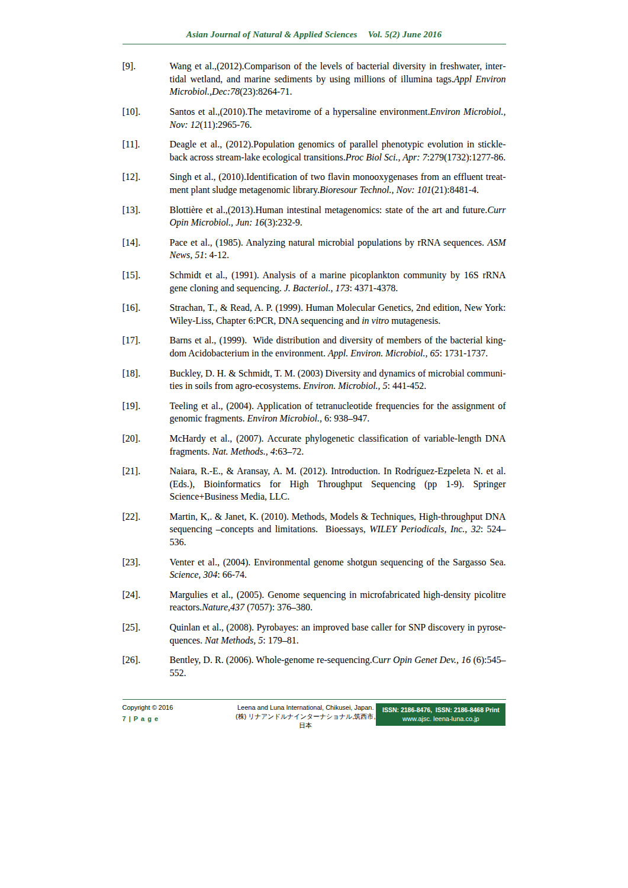Asian Journal of Natural & Applied Sciences Vol. 5(2) June 2016
[9]. Wang et al.,(2012).Comparison of the levels of bacterial diversity in freshwater, intertidal wetland, and marine sediments by using millions of illumina tags.Appl Environ Microbiol.,Dec:78(23):8264-71.
[10]. Santos et al.,(2010).The metavirome of a hypersaline environment.Environ Microbiol., Nov: 12(11):2965-76.
[11]. Deagle et al., (2012).Population genomics of parallel phenotypic evolution in stickleback across stream-lake ecological transitions.Proc Biol Sci., Apr: 7:279(1732):1277-86.
[12]. Singh et al., (2010).Identification of two flavin monooxygenases from an effluent treatment plant sludge metagenomic library.Bioresour Technol., Nov: 101(21):8481-4.
[13]. Blottière et al.,(2013).Human intestinal metagenomics: state of the art and future.Curr Opin Microbiol., Jun: 16(3):232-9.
[14]. Pace et al., (1985). Analyzing natural microbial populations by rRNA sequences. ASM News, 51: 4-12.
[15]. Schmidt et al., (1991). Analysis of a marine picoplankton community by 16S rRNA gene cloning and sequencing. J. Bacteriol., 173: 4371-4378.
[16]. Strachan, T., & Read, A. P. (1999). Human Molecular Genetics, 2nd edition, New York: Wiley-Liss, Chapter 6:PCR, DNA sequencing and in vitro mutagenesis.
[17]. Barns et al., (1999). Wide distribution and diversity of members of the bacterial kingdom Acidobacterium in the environment. Appl. Environ. Microbiol., 65: 1731-1737.
[18]. Buckley, D. H. & Schmidt, T. M. (2003) Diversity and dynamics of microbial communities in soils from agro-ecosystems. Environ. Microbiol., 5: 441-452.
[19]. Teeling et al., (2004). Application of tetranucleotide frequencies for the assignment of genomic fragments. Environ Microbiol., 6: 938–947.
[20]. McHardy et al., (2007). Accurate phylogenetic classification of variable-length DNA fragments. Nat. Methods., 4:63–72.
[21]. Naiara, R.-E., & Aransay, A. M. (2012). Introduction. In Rodríguez-Ezpeleta N. et al. (Eds.), Bioinformatics for High Throughput Sequencing (pp 1-9). Springer Science+Business Media, LLC.
[22]. Martin, K,. & Janet, K. (2010). Methods, Models & Techniques, High-throughput DNA sequencing –concepts and limitations. Bioessays, WILEY Periodicals, Inc., 32: 524–536.
[23]. Venter et al., (2004). Environmental genome shotgun sequencing of the Sargasso Sea. Science, 304: 66-74.
[24]. Margulies et al., (2005). Genome sequencing in microfabricated high-density picolitre reactors.Nature,437 (7057): 376–380.
[25]. Quinlan et al., (2008). Pyrobayes: an improved base caller for SNP discovery in pyrosequences. Nat Methods, 5: 179–81.
[26]. Bentley, D. R. (2006). Whole-genome re-sequencing.Curr Opin Genet Dev., 16 (6):545–552.
Copyright © 2016
7 | P a g e
Leena and Luna International, Chikusei, Japan.
(株) リナアンドルナインターナショナル,筑西市,日本
ISSN: 2186-8476, ISSN: 2186-8468 Print www.ajsc. leena-luna.co.jp